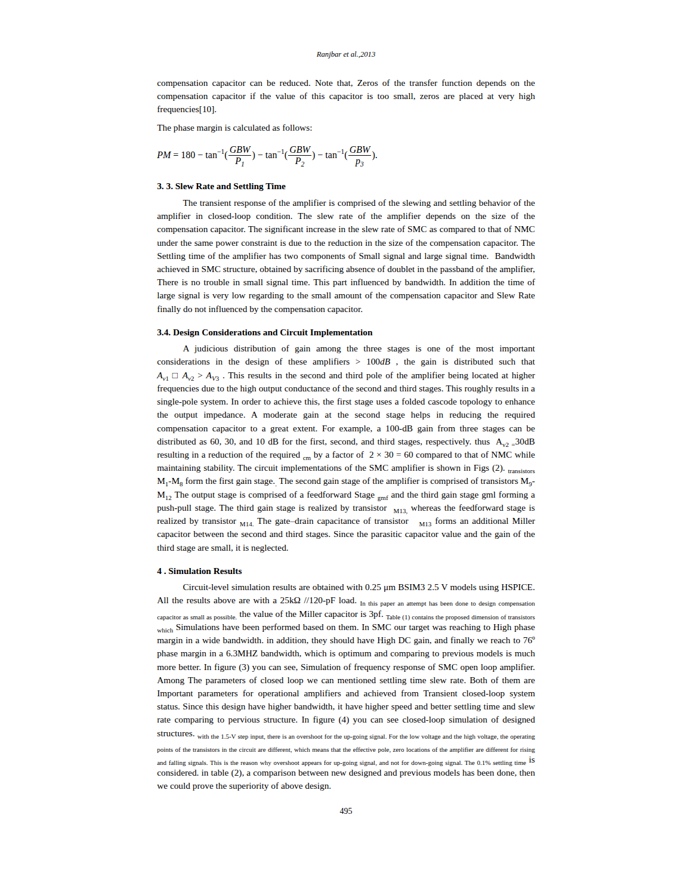Ranjbar et al.,2013
compensation capacitor can be reduced. Note that, Zeros of the transfer function depends on the compensation capacitor if the value of this capacitor is too small, zeros are placed at very high frequencies[10].
The phase margin is calculated as follows:
PM = 180 − tan−1(GBW P1) − tan−1(GBW P2) − tan−1(GBW p3).
3. 3. Slew Rate and Settling Time
The transient response of the amplifier is comprised of the slewing and settling behavior of the amplifier in closed-loop condition. The slew rate of the amplifier depends on the size of the compensation capacitor. The significant increase in the slew rate of SMC as compared to that of NMC under the same power constraint is due to the reduction in the size of the compensation capacitor. The Settling time of the amplifier has two components of Small signal and large signal time. Bandwidth achieved in SMC structure, obtained by sacrificing absence of doublet in the passband of the amplifier, There is no trouble in small signal time. This part influenced by bandwidth. In addition the time of large signal is very low regarding to the small amount of the compensation capacitor and Slew Rate finally do not influenced by the compensation capacitor.
3.4. Design Considerations and Circuit Implementation
A judicious distribution of gain among the three stages is one of the most important considerations in the design of these amplifiers > 100dB , the gain is distributed such that Av1 □ Av2 > AV3 . This results in the second and third pole of the amplifier being located at higher frequencies due to the high output conductance of the second and third stages. This roughly results in a single-pole system. In order to achieve this, the first stage uses a folded cascode topology to enhance the output impedance. A moderate gain at the second stage helps in reducing the required compensation capacitor to a great extent. For example, a 100-dB gain from three stages can be distributed as 60, 30, and 10 dB for the first, second, and third stages, respectively. thus Av2 =30dB resulting in a reduction of the required cm by a factor of 2 × 30 = 60 compared to that of NMC while maintaining stability. The circuit implementations of the SMC amplifier is shown in Figs (2). transistors M1-M8 form the first gain stage.. The second gain stage of the amplifier is comprised of transistors M9-M12 The output stage is comprised of a feedforward Stage gmf and the third gain stage gml forming a push-pull stage. The third gain stage is realized by transistor M13, whereas the feedforward stage is realized by transistor M14. The gate–drain capacitance of transistor M13 forms an additional Miller capacitor between the second and third stages. Since the parasitic capacitor value and the gain of the third stage are small, it is neglected.
4 . Simulation Results
Circuit-level simulation results are obtained with 0.25 μm BSIM3 2.5 V models using HSPICE. All the results above are with a 25kΩ //120-pF load. In this paper an attempt has been done to design compensation capacitor as small as possible. the value of the Miller capacitor is 3pf. Table (1) contains the proposed dimension of transistors which Simulations have been performed based on them. In SMC our target was reaching to High phase margin in a wide bandwidth. in addition, they should have High DC gain, and finally we reach to 76º phase margin in a 6.3MHZ bandwidth, which is optimum and comparing to previous models is much more better. In figure (3) you can see, Simulation of frequency response of SMC open loop amplifier. Among The parameters of closed loop we can mentioned settling time slew rate. Both of them are Important parameters for operational amplifiers and achieved from Transient closed-loop system status. Since this design have higher bandwidth, it have higher speed and better settling time and slew rate comparing to pervious structure. In figure (4) you can see closed-loop simulation of designed structures. with the 1.5-V step input, there is an overshoot for the up-going signal. For the low voltage and the high voltage, the operating points of the transistors in the circuit are different, which means that the effective pole, zero locations of the amplifier are different for rising and falling signals. This is the reason why overshoot appears for up-going signal, and not for down-going signal. The 0.1% settling time is considered. in table (2), a comparison between new designed and previous models has been done, then we could prove the superiority of above design.
495